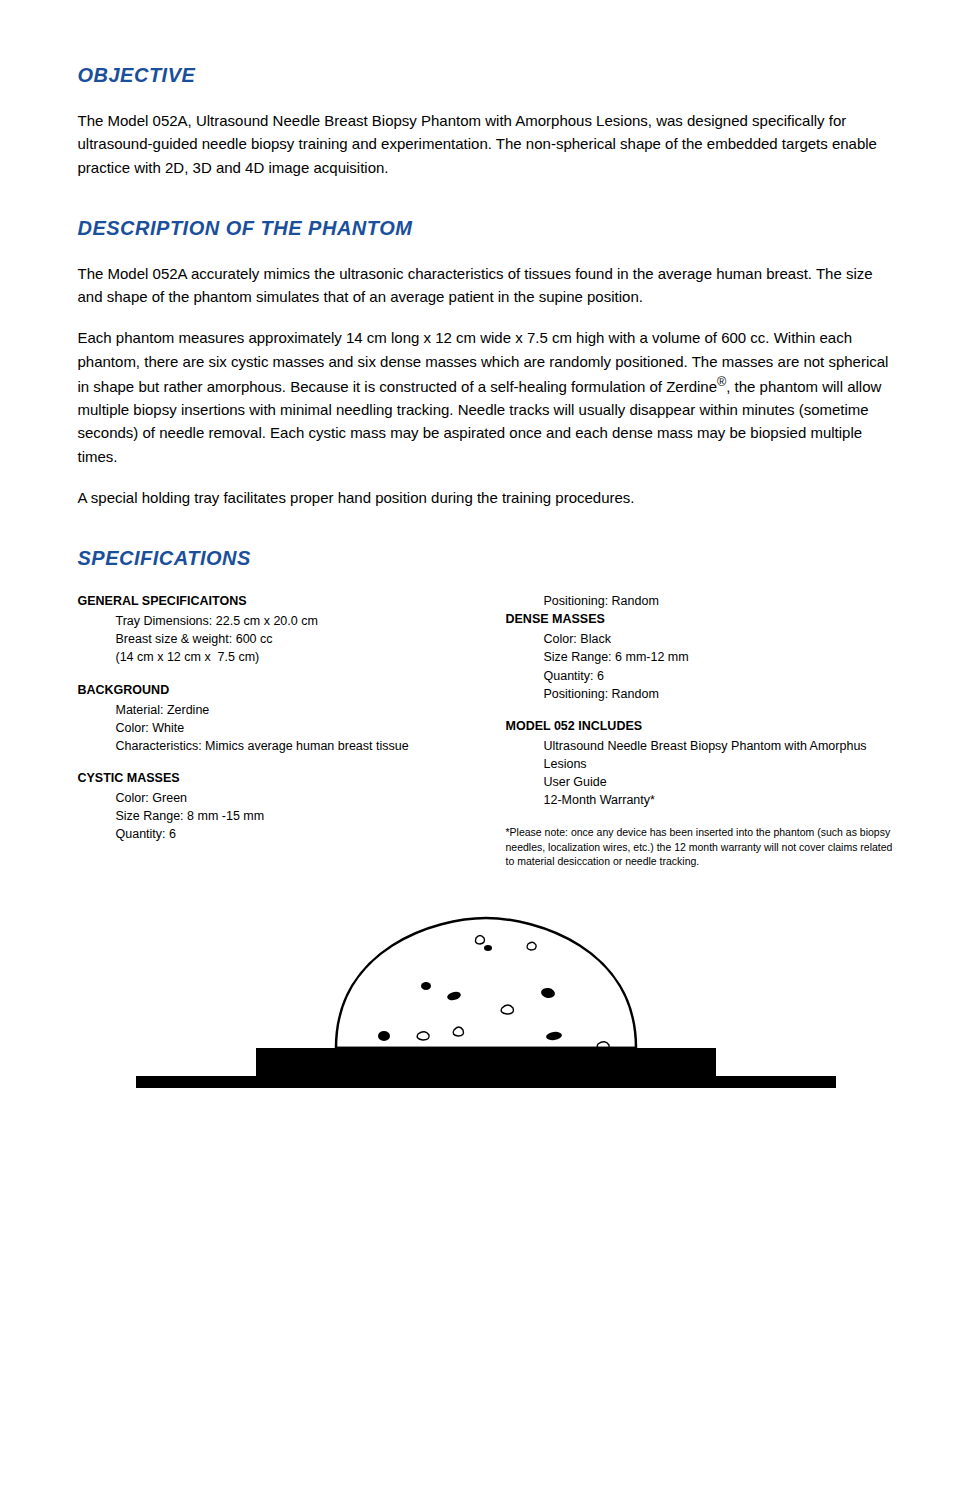OBJECTIVE
The Model 052A, Ultrasound Needle Breast Biopsy Phantom with Amorphous Lesions, was designed specifically for ultrasound-guided needle biopsy training and experimentation. The non-spherical shape of the embedded targets enable practice with 2D, 3D and 4D image acquisition.
DESCRIPTION OF THE PHANTOM
The Model 052A accurately mimics the ultrasonic characteristics of tissues found in the average human breast. The size and shape of the phantom simulates that of an average patient in the supine position.
Each phantom measures approximately 14 cm long x 12 cm wide x 7.5 cm high with a volume of 600 cc. Within each phantom, there are six cystic masses and six dense masses which are randomly positioned. The masses are not spherical in shape but rather amorphous. Because it is constructed of a self-healing formulation of Zerdine®, the phantom will allow multiple biopsy insertions with minimal needling tracking. Needle tracks will usually disappear within minutes (sometime seconds) of needle removal. Each cystic mass may be aspirated once and each dense mass may be biopsied multiple times.
A special holding tray facilitates proper hand position during the training procedures.
SPECIFICATIONS
GENERAL SPECIFICAITONS
Tray Dimensions: 22.5 cm x 20.0 cm
Breast size & weight: 600 cc
(14 cm x 12 cm x 7.5 cm)
BACKGROUND
Material: Zerdine
Color: White
Characteristics: Mimics average human breast tissue
CYSTIC MASSES
Color: Green
Size Range: 8 mm -15 mm
Quantity: 6
Positioning: Random
DENSE MASSES
Color: Black
Size Range: 6 mm-12 mm
Quantity: 6
Positioning: Random
MODEL 052 INCLUDES
Ultrasound Needle Breast Biopsy Phantom with Amorphus Lesions
User Guide
12-Month Warranty*
*Please note: once any device has been inserted into the phantom (such as biopsy needles, localization wires, etc.) the 12 month warranty will not cover claims related to material desiccation or needle tracking.